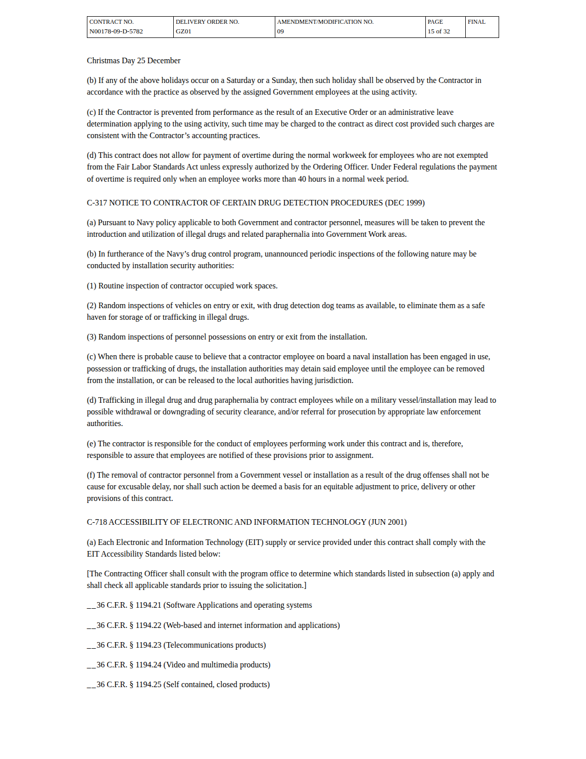| Contract No. N00178-09-D-5782 | Delivery Order No. GZ01 | Amendment/Modification No. 09 | Page 15 of 32 | Final |
Christmas Day 25 December
(b) If any of the above holidays occur on a Saturday or a Sunday, then such holiday shall be observed by the Contractor in accordance with the practice as observed by the assigned Government employees at the using activity.
(c) If the Contractor is prevented from performance as the result of an Executive Order or an administrative leave determination applying to the using activity, such time may be charged to the contract as direct cost provided such charges are consistent with the Contractor’s accounting practices.
(d) This contract does not allow for payment of overtime during the normal workweek for employees who are not exempted from the Fair Labor Standards Act unless expressly authorized by the Ordering Officer. Under Federal regulations the payment of overtime is required only when an employee works more than 40 hours in a normal week period.
C-317 NOTICE TO CONTRACTOR OF CERTAIN DRUG DETECTION PROCEDURES (DEC 1999)
(a) Pursuant to Navy policy applicable to both Government and contractor personnel, measures will be taken to prevent the introduction and utilization of illegal drugs and related paraphernalia into Government Work areas.
(b) In furtherance of the Navy’s drug control program, unannounced periodic inspections of the following nature may be conducted by installation security authorities:
(1) Routine inspection of contractor occupied work spaces.
(2) Random inspections of vehicles on entry or exit, with drug detection dog teams as available, to eliminate them as a safe haven for storage of or trafficking in illegal drugs.
(3) Random inspections of personnel possessions on entry or exit from the installation.
(c) When there is probable cause to believe that a contractor employee on board a naval installation has been engaged in use, possession or trafficking of drugs, the installation authorities may detain said employee until the employee can be removed from the installation, or can be released to the local authorities having jurisdiction.
(d) Trafficking in illegal drug and drug paraphernalia by contract employees while on a military vessel/installation may lead to possible withdrawal or downgrading of security clearance, and/or referral for prosecution by appropriate law enforcement authorities.
(e) The contractor is responsible for the conduct of employees performing work under this contract and is, therefore, responsible to assure that employees are notified of these provisions prior to assignment.
(f) The removal of contractor personnel from a Government vessel or installation as a result of the drug offenses shall not be cause for excusable delay, nor shall such action be deemed a basis for an equitable adjustment to price, delivery or other provisions of this contract.
C-718 ACCESSIBILITY OF ELECTRONIC AND INFORMATION TECHNOLOGY (JUN 2001)
(a) Each Electronic and Information Technology (EIT) supply or service provided under this contract shall comply with the EIT Accessibility Standards listed below:
[The Contracting Officer shall consult with the program office to determine which standards listed in subsection (a) apply and shall check all applicable standards prior to issuing the solicitation.]
__36 C.F.R. § 1194.21 (Software Applications and operating systems
__36 C.F.R. § 1194.22 (Web-based and internet information and applications)
__36 C.F.R. § 1194.23 (Telecommunications products)
__36 C.F.R. § 1194.24 (Video and multimedia products)
__36 C.F.R. § 1194.25 (Self contained, closed products)